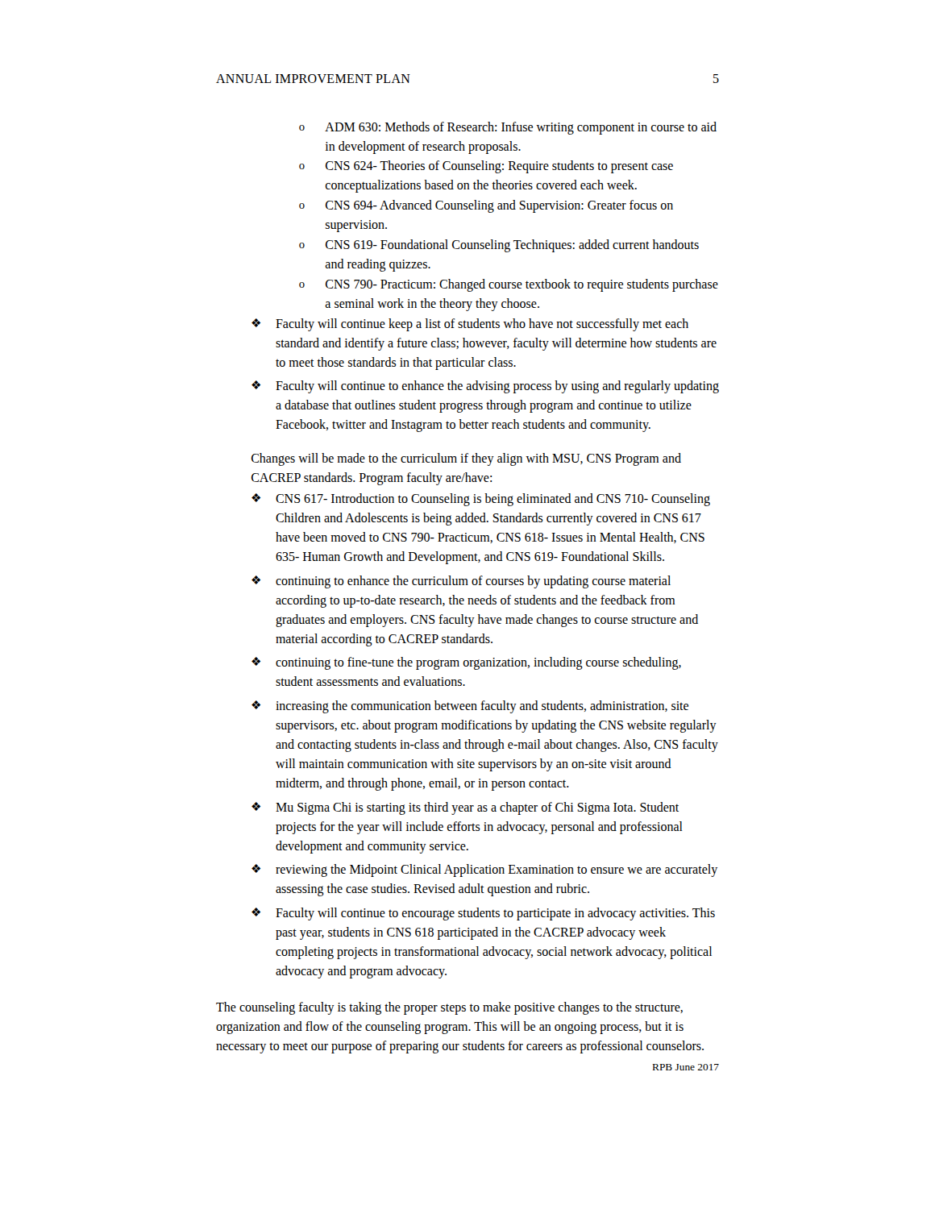ANNUAL IMPROVEMENT PLAN 5
ADM 630: Methods of Research: Infuse writing component in course to aid in development of research proposals.
CNS 624- Theories of Counseling: Require students to present case conceptualizations based on the theories covered each week.
CNS 694- Advanced Counseling and Supervision: Greater focus on supervision.
CNS 619- Foundational Counseling Techniques: added current handouts and reading quizzes.
CNS 790- Practicum: Changed course textbook to require students purchase a seminal work in the theory they choose.
Faculty will continue keep a list of students who have not successfully met each standard and identify a future class; however, faculty will determine how students are to meet those standards in that particular class.
Faculty will continue to enhance the advising process by using and regularly updating a database that outlines student progress through program and continue to utilize Facebook, twitter and Instagram to better reach students and community.
Changes will be made to the curriculum if they align with MSU, CNS Program and CACREP standards. Program faculty are/have:
CNS 617- Introduction to Counseling is being eliminated and CNS 710- Counseling Children and Adolescents is being added. Standards currently covered in CNS 617 have been moved to CNS 790- Practicum, CNS 618- Issues in Mental Health, CNS 635- Human Growth and Development, and CNS 619- Foundational Skills.
continuing to enhance the curriculum of courses by updating course material according to up-to-date research, the needs of students and the feedback from graduates and employers. CNS faculty have made changes to course structure and material according to CACREP standards.
continuing to fine-tune the program organization, including course scheduling, student assessments and evaluations.
increasing the communication between faculty and students, administration, site supervisors, etc. about program modifications by updating the CNS website regularly and contacting students in-class and through e-mail about changes. Also, CNS faculty will maintain communication with site supervisors by an on-site visit around midterm, and through phone, email, or in person contact.
Mu Sigma Chi is starting its third year as a chapter of Chi Sigma Iota. Student projects for the year will include efforts in advocacy, personal and professional development and community service.
reviewing the Midpoint Clinical Application Examination to ensure we are accurately assessing the case studies. Revised adult question and rubric.
Faculty will continue to encourage students to participate in advocacy activities. This past year, students in CNS 618 participated in the CACREP advocacy week completing projects in transformational advocacy, social network advocacy, political advocacy and program advocacy.
The counseling faculty is taking the proper steps to make positive changes to the structure, organization and flow of the counseling program. This will be an ongoing process, but it is necessary to meet our purpose of preparing our students for careers as professional counselors.
RPB June 2017